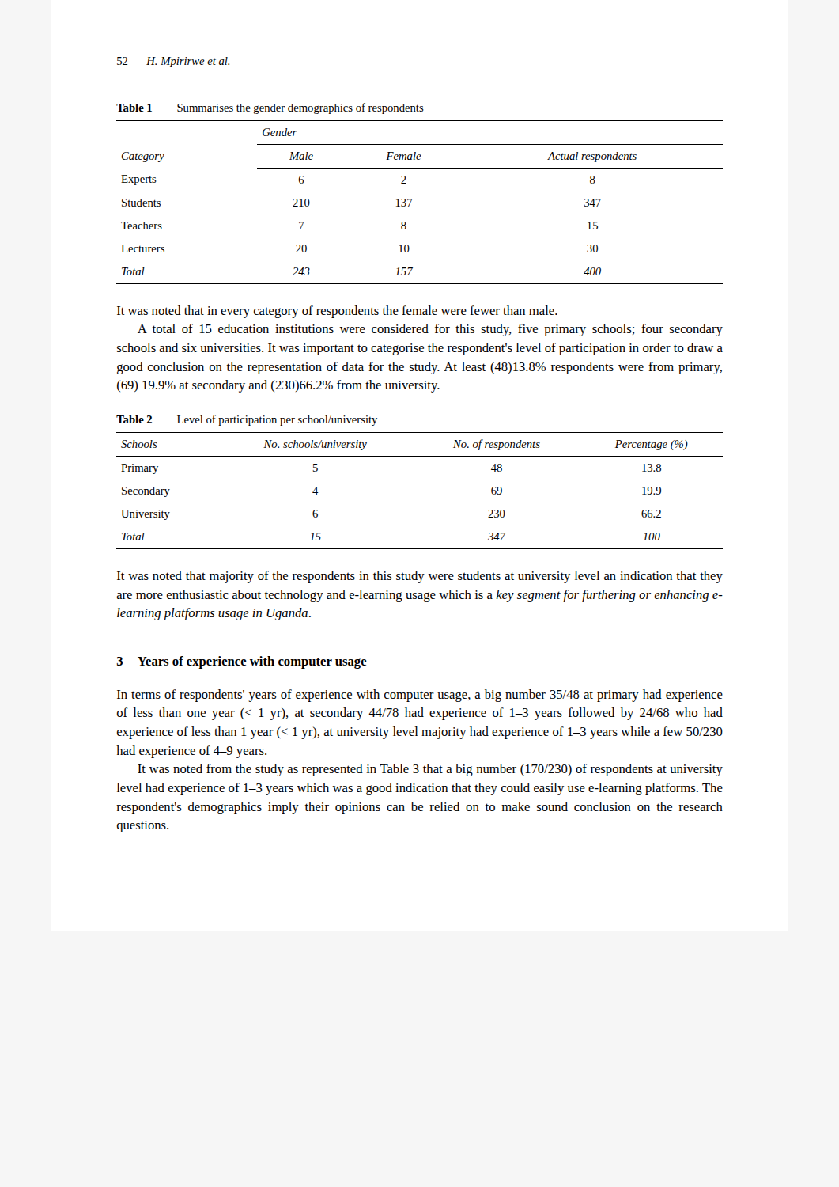52 H. Mpirirwe et al.
| Table 1 | Summarises the gender demographics of respondents |
| Category | Gender |
| Male | Female | Actual respondents |
| Experts | 6 | 2 | 8 |
| Students | 210 | 137 | 347 |
| Teachers | 7 | 8 | 15 |
| Lecturers | 20 | 10 | 30 |
| Total | 243 | 157 | 400 |
It was noted that in every category of respondents the female were fewer than male.
A total of 15 education institutions were considered for this study, five primary schools; four secondary schools and six universities. It was important to categorise the respondent's level of participation in order to draw a good conclusion on the representation of data for the study. At least (48)13.8% respondents were from primary, (69) 19.9% at secondary and (230)66.2% from the university.
| Table 2 | Level of participation per school/university |
| Schools | No. schools/university | No. of respondents | Percentage (%) |
| Primary | 5 | 48 | 13.8 |
| Secondary | 4 | 69 | 19.9 |
| University | 6 | 230 | 66.2 |
| Total | 15 | 347 | 100 |
It was noted that majority of the respondents in this study were students at university level an indication that they are more enthusiastic about technology and e-learning usage which is a key segment for furthering or enhancing e-learning platforms usage in Uganda.
3 Years of experience with computer usage
In terms of respondents' years of experience with computer usage, a big number 35/48 at primary had experience of less than one year (< 1 yr), at secondary 44/78 had experience of 1–3 years followed by 24/68 who had experience of less than 1 year (< 1 yr), at university level majority had experience of 1–3 years while a few 50/230 had experience of 4–9 years.
It was noted from the study as represented in Table 3 that a big number (170/230) of respondents at university level had experience of 1–3 years which was a good indication that they could easily use e-learning platforms. The respondent's demographics imply their opinions can be relied on to make sound conclusion on the research questions.